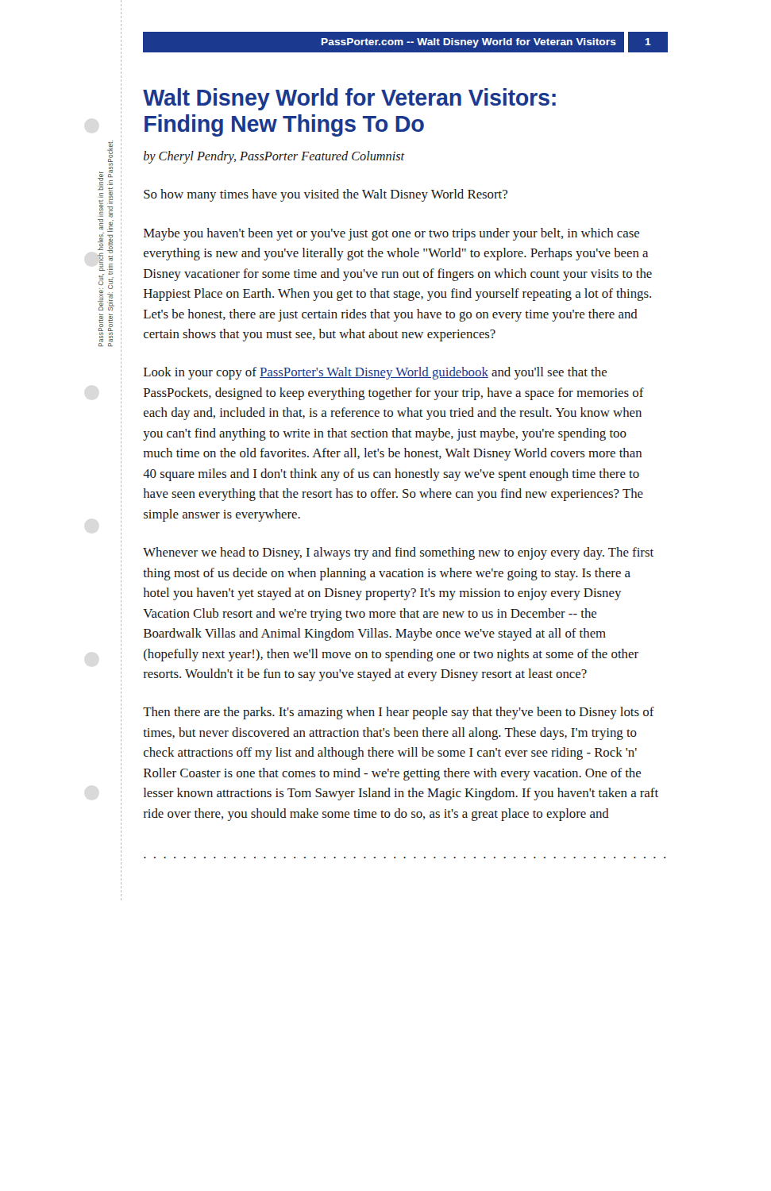PassPorter Deluxe: Cut, punch holes, and insert in binder PassPorter Spiral: Cut, trim at dotted line, and insert in PassPocket.
PassPorter.com -- Walt Disney World for Veteran Visitors
1
Walt Disney World for Veteran Visitors:
Finding New Things To Do
by Cheryl Pendry, PassPorter Featured Columnist
So how many times have you visited the Walt Disney World Resort?
Maybe you haven't been yet or you've just got one or two trips under your belt, in which case everything is new and you've literally got the whole "World" to explore. Perhaps you've been a Disney vacationer for some time and you've run out of fingers on which count your visits to the Happiest Place on Earth. When you get to that stage, you find yourself repeating a lot of things. Let's be honest, there are just certain rides that you have to go on every time you're there and certain shows that you must see, but what about new experiences?
Look in your copy of PassPorter's Walt Disney World guidebook and you'll see that the PassPockets, designed to keep everything together for your trip, have a space for memories of each day and, included in that, is a reference to what you tried and the result. You know when you can't find anything to write in that section that maybe, just maybe, you're spending too much time on the old favorites. After all, let's be honest, Walt Disney World covers more than 40 square miles and I don't think any of us can honestly say we've spent enough time there to have seen everything that the resort has to offer. So where can you find new experiences? The simple answer is everywhere.
Whenever we head to Disney, I always try and find something new to enjoy every day. The first thing most of us decide on when planning a vacation is where we're going to stay. Is there a hotel you haven't yet stayed at on Disney property? It's my mission to enjoy every Disney Vacation Club resort and we're trying two more that are new to us in December -- the Boardwalk Villas and Animal Kingdom Villas. Maybe once we've stayed at all of them (hopefully next year!), then we'll move on to spending one or two nights at some of the other resorts. Wouldn't it be fun to say you've stayed at every Disney resort at least once?
Then there are the parks. It's amazing when I hear people say that they've been to Disney lots of times, but never discovered an attraction that's been there all along. These days, I'm trying to check attractions off my list and although there will be some I can't ever see riding - Rock 'n' Roller Coaster is one that comes to mind - we're getting there with every vacation. One of the lesser known attractions is Tom Sawyer Island in the Magic Kingdom. If you haven't taken a raft ride over there, you should make some time to do so, as it's a great place to explore and
. . . . . . . . . . . . . . . . . . . . . . . . . . . . . . . . . . . . . . . . . . . . . . . . . . . . . . . . . . . . . .